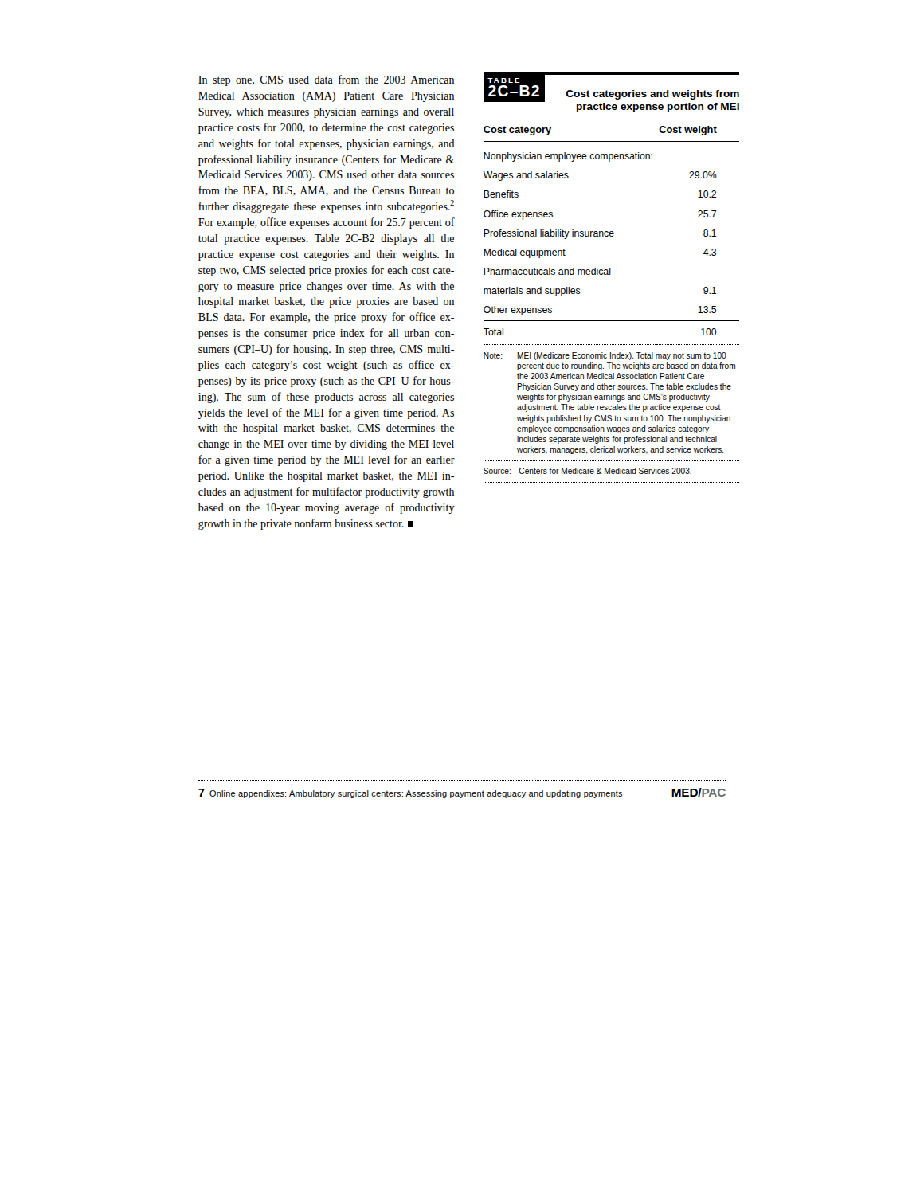In step one, CMS used data from the 2003 American Medical Association (AMA) Patient Care Physician Survey, which measures physician earnings and overall practice costs for 2000, to determine the cost categories and weights for total expenses, physician earnings, and professional liability insurance (Centers for Medicare & Medicaid Services 2003). CMS used other data sources from the BEA, BLS, AMA, and the Census Bureau to further disaggregate these expenses into subcategories.2 For example, office expenses account for 25.7 percent of total practice expenses. Table 2C-B2 displays all the practice expense cost categories and their weights. In step two, CMS selected price proxies for each cost category to measure price changes over time. As with the hospital market basket, the price proxies are based on BLS data. For example, the price proxy for office expenses is the consumer price index for all urban consumers (CPI–U) for housing. In step three, CMS multiplies each category’s cost weight (such as office expenses) by its price proxy (such as the CPI–U for housing). The sum of these products across all categories yields the level of the MEI for a given time period. As with the hospital market basket, CMS determines the change in the MEI over time by dividing the MEI level for a given time period by the MEI level for an earlier period. Unlike the hospital market basket, the MEI includes an adjustment for multifactor productivity growth based on the 10-year moving average of productivity growth in the private nonfarm business sector.
TABLE 2C–B2
Cost categories and weights from
practice expense portion of MEI
| Cost category | Cost weight |
| --- | --- |
| Nonphysician employee compensation: | |
| Wages and salaries | 29.0% |
| Benefits | 10.2 |
| Office expenses | 25.7 |
| Professional liability insurance | 8.1 |
| Medical equipment | 4.3 |
| Pharmaceuticals and medical | |
| materials and supplies | 9.1 |
| Other expenses | 13.5 |
| Total | 100 |
Note:
MEI (Medicare Economic Index). Total may not sum to 100 percent due to rounding. The weights are based on data from the 2003 American Medical Association Patient Care Physician Survey and other sources. The table excludes the weights for physician earnings and CMS’s productivity adjustment. The table rescales the practice expense cost weights published by CMS to sum to 100. The nonphysician employee compensation wages and salaries category includes separate weights for professional and technical workers, managers, clerical workers, and service workers.
Source:
Centers for Medicare & Medicaid Services 2003.
7 Online appendixes: Ambulatory surgical centers: Assessing payment adequacy and updating payments
MED/PAC